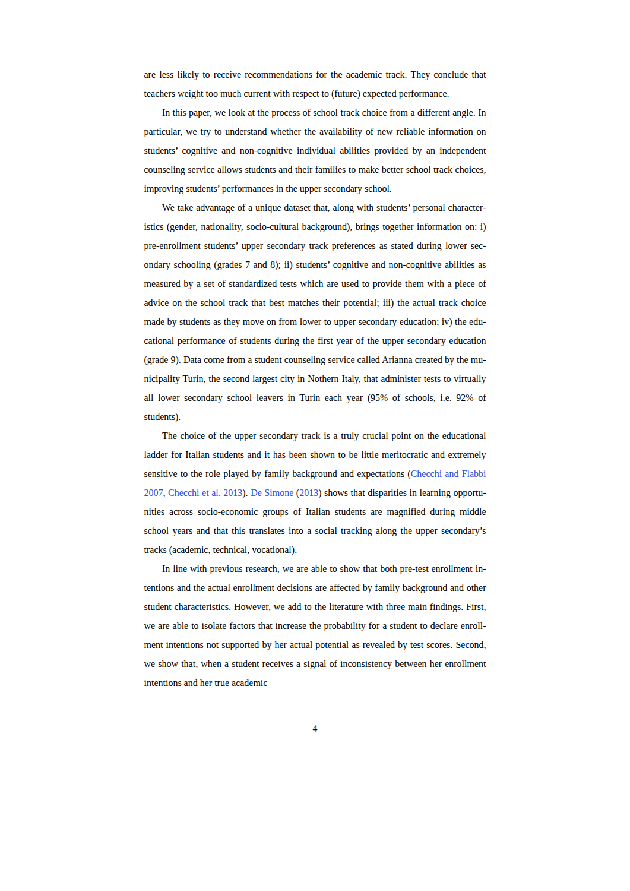are less likely to receive recommendations for the academic track. They conclude that teachers weight too much current with respect to (future) expected performance.
In this paper, we look at the process of school track choice from a different angle. In particular, we try to understand whether the availability of new reliable information on students’ cognitive and non-cognitive individual abilities provided by an independent counseling service allows students and their families to make better school track choices, improving students’ performances in the upper secondary school.
We take advantage of a unique dataset that, along with students’ personal characteristics (gender, nationality, socio-cultural background), brings together information on: i) pre-enrollment students’ upper secondary track preferences as stated during lower secondary schooling (grades 7 and 8); ii) students’ cognitive and non-cognitive abilities as measured by a set of standardized tests which are used to provide them with a piece of advice on the school track that best matches their potential; iii) the actual track choice made by students as they move on from lower to upper secondary education; iv) the educational performance of students during the first year of the upper secondary education (grade 9). Data come from a student counseling service called Arianna created by the municipality Turin, the second largest city in Nothern Italy, that administer tests to virtually all lower secondary school leavers in Turin each year (95% of schools, i.e. 92% of students).
The choice of the upper secondary track is a truly crucial point on the educational ladder for Italian students and it has been shown to be little meritocratic and extremely sensitive to the role played by family background and expectations (Checchi and Flabbi 2007, Checchi et al. 2013). De Simone (2013) shows that disparities in learning opportunities across socio-economic groups of Italian students are magnified during middle school years and that this translates into a social tracking along the upper secondary’s tracks (academic, technical, vocational).
In line with previous research, we are able to show that both pre-test enrollment intentions and the actual enrollment decisions are affected by family background and other student characteristics. However, we add to the literature with three main findings. First, we are able to isolate factors that increase the probability for a student to declare enrollment intentions not supported by her actual potential as revealed by test scores. Second, we show that, when a student receives a signal of inconsistency between her enrollment intentions and her true academic
4